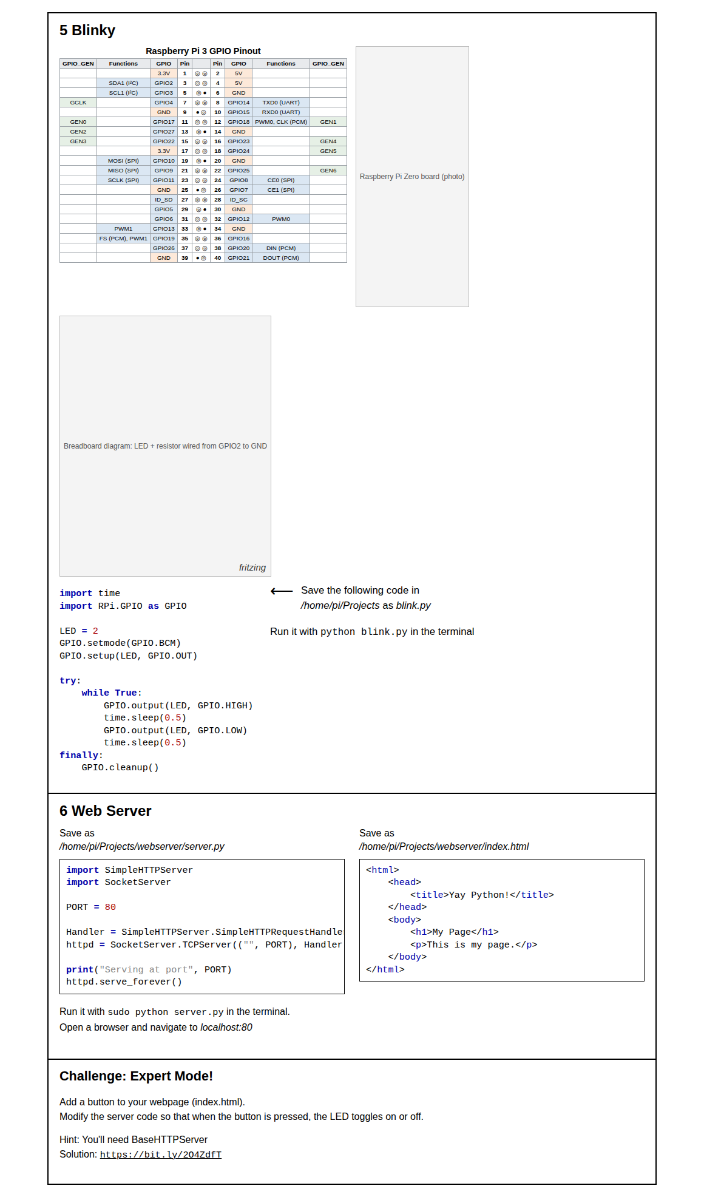5 Blinky
Raspberry Pi 3 GPIO Pinout
| GPIO_GEN | Functions | GPIO | Pin | | Pin | GPIO | Functions | GPIO_GEN |
| --- | --- | --- | --- | --- | --- | --- | --- | --- |
| | | 3.3V | 1 | ◎ ◎ | 2 | 5V | | |
| | SDA1 (I²C) | GPIO2 | 3 | ◎ ◎ | 4 | 5V | | |
| | SCL1 (I²C) | GPIO3 | 5 | ◎ ● | 6 | GND | | |
| GCLK | | GPIO4 | 7 | ◎ ◎ | 8 | GPIO14 | TXD0 (UART) | |
| | | GND | 9 | ● ◎ | 10 | GPIO15 | RXD0 (UART) | |
| GEN0 | | GPIO17 | 11 | ◎ ◎ | 12 | GPIO18 | PWM0, CLK (PCM) | GEN1 |
| GEN2 | | GPIO27 | 13 | ◎ ● | 14 | GND | | |
| GEN3 | | GPIO22 | 15 | ◎ ◎ | 16 | GPIO23 | | GEN4 |
| | | 3.3V | 17 | ◎ ◎ | 18 | GPIO24 | | GEN5 |
| | MOSI (SPI) | GPIO10 | 19 | ◎ ● | 20 | GND | | |
| | MISO (SPI) | GPIO9 | 21 | ◎ ◎ | 22 | GPIO25 | | GEN6 |
| | SCLK (SPI) | GPIO11 | 23 | ◎ ◎ | 24 | GPIO8 | CE0 (SPI) | |
| | | GND | 25 | ● ◎ | 26 | GPIO7 | CE1 (SPI) | |
| | | ID_SD | 27 | ◎ ◎ | 28 | ID_SC | | |
| | | GPIO5 | 29 | ◎ ● | 30 | GND | | |
| | | GPIO6 | 31 | ◎ ◎ | 32 | GPIO12 | PWM0 | |
| | PWM1 | GPIO13 | 33 | ◎ ● | 34 | GND | | |
| | FS (PCM), PWM1 | GPIO19 | 35 | ◎ ◎ | 36 | GPIO16 | | |
| | | GPIO26 | 37 | ◎ ◎ | 38 | GPIO20 | DIN (PCM) | |
| | | GND | 39 | ● ◎ | 40 | GPIO21 | DOUT (PCM) | |
Raspberry Pi Zero board (photo)
Breadboard diagram: LED + resistor wired from GPIO2 to GND fritzing
import time
import RPi.GPIO as GPIO

LED = 2
GPIO.setmode(GPIO.BCM)
GPIO.setup(LED, GPIO.OUT)

try:
    while True:
        GPIO.output(LED, GPIO.HIGH)
        time.sleep(0.5)
        GPIO.output(LED, GPIO.LOW)
        time.sleep(0.5)
finally:
    GPIO.cleanup()
⟵ Save the following code in
/home/pi/Projects as blink.py
Run it with python blink.py in the terminal
6 Web Server
Save as
/home/pi/Projects/webserver/server.py
import SimpleHTTPServer
import SocketServer

PORT = 80

Handler = SimpleHTTPServer.SimpleHTTPRequestHandler
httpd = SocketServer.TCPServer(("", PORT), Handler)

print("Serving at port", PORT)
httpd.serve_forever()
Save as
/home/pi/Projects/webserver/index.html
<html>
    <head>
        <title>Yay Python!</title>
    </head>
    <body>
        <h1>My Page</h1>
        <p>This is my page.</p>
    </body>
</html>
Run it with sudo python server.py in the terminal.
Open a browser and navigate to localhost:80
Challenge: Expert Mode!
Add a button to your webpage (index.html).
Modify the server code so that when the button is pressed, the LED toggles on or off.
Hint: You'll need BaseHTTPServer
Solution: https://bit.ly/2O4ZdfT